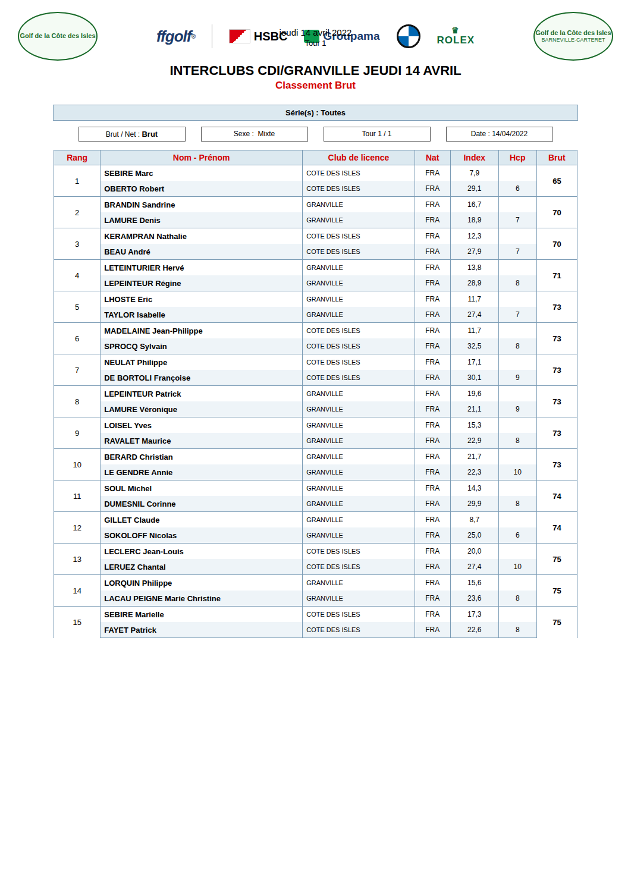Golf de la Côte des Isles
ffgolf®
HSBC
Groupama
♛ROLEX
Golf de la Côte des Isles
BARNEVILLE-CARTERET
jeudi 14 avril 2022
Tour 1
INTERCLUBS CDI/GRANVILLE JEUDI 14 AVRIL
Classement Brut
Série(s) : Toutes
Brut / Net : Brut
Sexe : Mixte
Tour 1 / 1
Date : 14/04/2022
| Rang | Nom - Prénom | Club de licence | Nat | Index | Hcp | Brut |
| --- | --- | --- | --- | --- | --- | --- |
| 1 | SEBIRE Marc | COTE DES ISLES | FRA | 7,9 | | 65 |
| OBERTO Robert | COTE DES ISLES | FRA | 29,1 | 6 |
| 2 | BRANDIN Sandrine | GRANVILLE | FRA | 16,7 | | 70 |
| LAMURE Denis | GRANVILLE | FRA | 18,9 | 7 |
| 3 | KERAMPRAN Nathalie | COTE DES ISLES | FRA | 12,3 | | 70 |
| BEAU André | COTE DES ISLES | FRA | 27,9 | 7 |
| 4 | LETEINTURIER Hervé | GRANVILLE | FRA | 13,8 | | 71 |
| LEPEINTEUR Régine | GRANVILLE | FRA | 28,9 | 8 |
| 5 | LHOSTE Eric | GRANVILLE | FRA | 11,7 | | 73 |
| TAYLOR Isabelle | GRANVILLE | FRA | 27,4 | 7 |
| 6 | MADELAINE Jean-Philippe | COTE DES ISLES | FRA | 11,7 | | 73 |
| SPROCQ Sylvain | COTE DES ISLES | FRA | 32,5 | 8 |
| 7 | NEULAT Philippe | COTE DES ISLES | FRA | 17,1 | | 73 |
| DE BORTOLI Françoise | COTE DES ISLES | FRA | 30,1 | 9 |
| 8 | LEPEINTEUR Patrick | GRANVILLE | FRA | 19,6 | | 73 |
| LAMURE Véronique | GRANVILLE | FRA | 21,1 | 9 |
| 9 | LOISEL Yves | GRANVILLE | FRA | 15,3 | | 73 |
| RAVALET Maurice | GRANVILLE | FRA | 22,9 | 8 |
| 10 | BERARD Christian | GRANVILLE | FRA | 21,7 | | 73 |
| LE GENDRE Annie | GRANVILLE | FRA | 22,3 | 10 |
| 11 | SOUL Michel | GRANVILLE | FRA | 14,3 | | 74 |
| DUMESNIL Corinne | GRANVILLE | FRA | 29,9 | 8 |
| 12 | GILLET Claude | GRANVILLE | FRA | 8,7 | | 74 |
| SOKOLOFF Nicolas | GRANVILLE | FRA | 25,0 | 6 |
| 13 | LECLERC Jean-Louis | COTE DES ISLES | FRA | 20,0 | | 75 |
| LERUEZ Chantal | COTE DES ISLES | FRA | 27,4 | 10 |
| 14 | LORQUIN Philippe | GRANVILLE | FRA | 15,6 | | 75 |
| LACAU PEIGNE Marie Christine | GRANVILLE | FRA | 23,6 | 8 |
| 15 | SEBIRE Marielle | COTE DES ISLES | FRA | 17,3 | | 75 |
| FAYET Patrick | COTE DES ISLES | FRA | 22,6 | 8 |